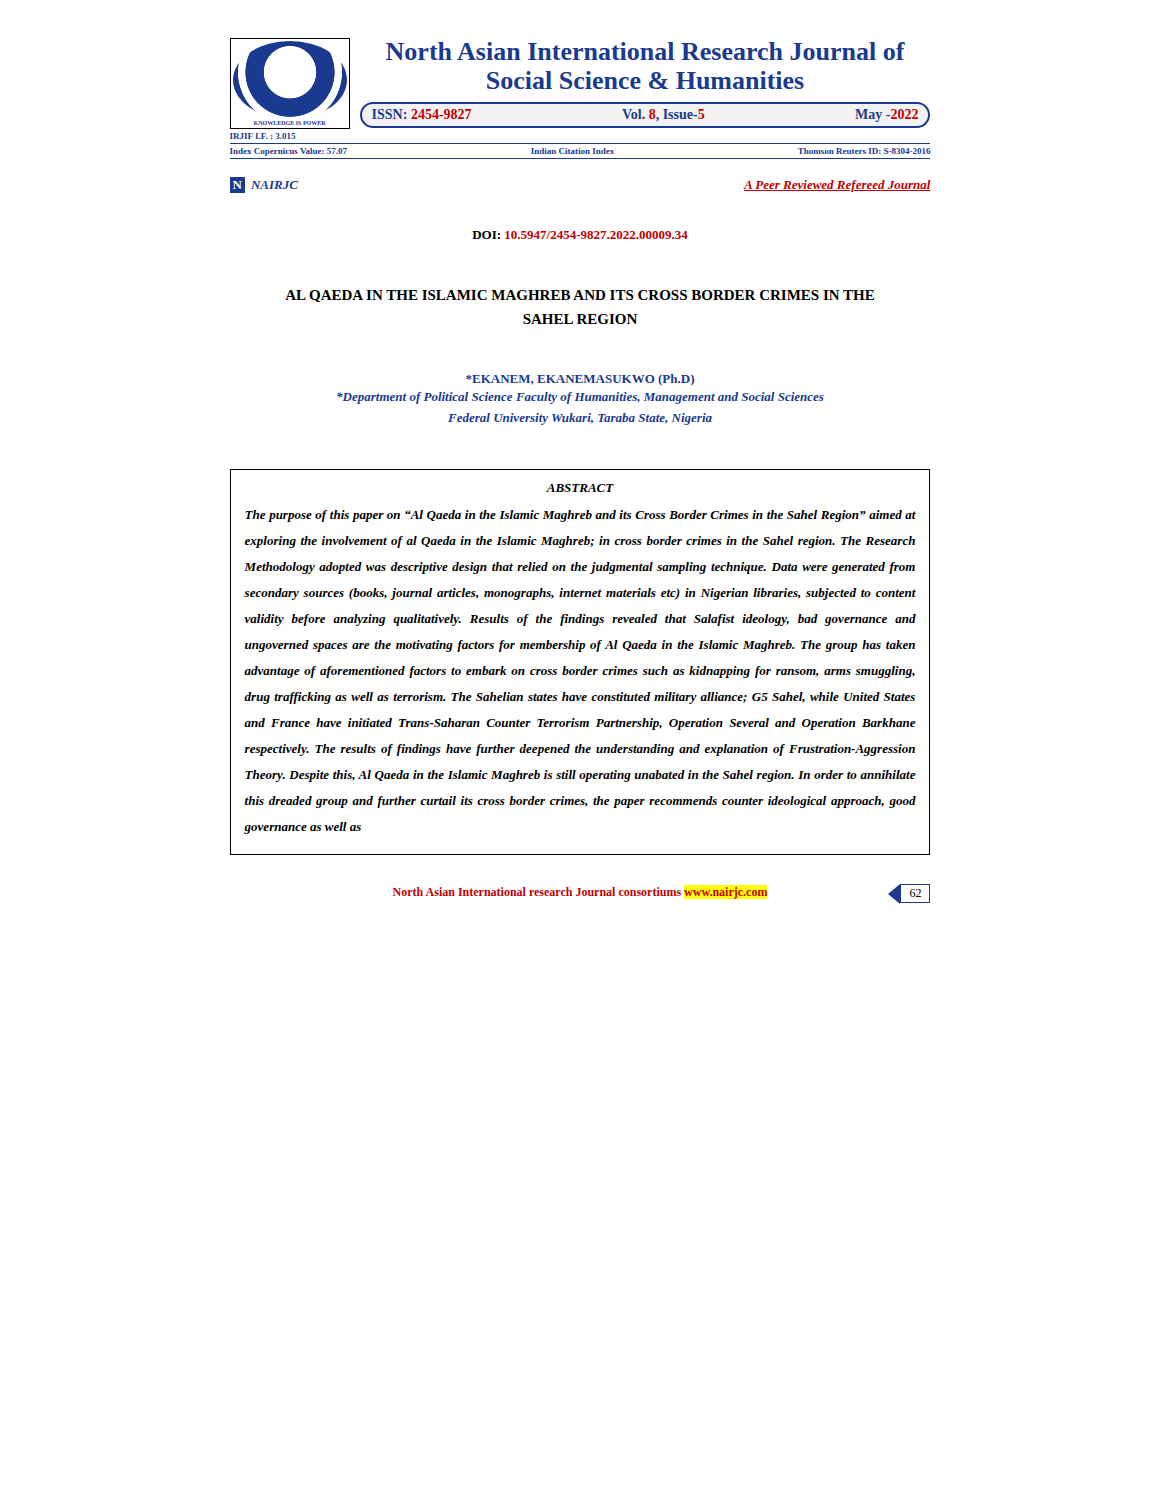NORTH ASIAN
INTERNATIONAL
RESEARCH
JOURNAL
KNOWLEDGE IS POWER
North Asian International Research Journal of
Social Science & Humanities
ISSN: 2454-9827 Vol. 8, Issue-5 May -2022
IRJIF I.F. : 3.015
Index Copernicus Value: 57.07 Indian Citation Index Thomson Reuters ID: S-8304-2016
NNAIRJC
A Peer Reviewed Refereed Journal
DOI: 10.5947/2454-9827.2022.00009.34
Al Qaeda in the Islamic Maghreb and its Cross Border Crimes in the Sahel Region
*EKANEM, EKANEMASUKWO (Ph.D)
*Department of Political Science Faculty of Humanities, Management and Social Sciences
Federal University Wukari, Taraba State, Nigeria
ABSTRACT
The purpose of this paper on “Al Qaeda in the Islamic Maghreb and its Cross Border Crimes in the Sahel Region” aimed at exploring the involvement of al Qaeda in the Islamic Maghreb; in cross border crimes in the Sahel region. The Research Methodology adopted was descriptive design that relied on the judgmental sampling technique. Data were generated from secondary sources (books, journal articles, monographs, internet materials etc) in Nigerian libraries, subjected to content validity before analyzing qualitatively. Results of the findings revealed that Salafist ideology, bad governance and ungoverned spaces are the motivating factors for membership of Al Qaeda in the Islamic Maghreb. The group has taken advantage of aforementioned factors to embark on cross border crimes such as kidnapping for ransom, arms smuggling, drug trafficking as well as terrorism. The Sahelian states have constituted military alliance; G5 Sahel, while United States and France have initiated Trans-Saharan Counter Terrorism Partnership, Operation Several and Operation Barkhane respectively. The results of findings have further deepened the understanding and explanation of Frustration-Aggression Theory. Despite this, Al Qaeda in the Islamic Maghreb is still operating unabated in the Sahel region. In order to annihilate this dreaded group and further curtail its cross border crimes, the paper recommends counter ideological approach, good governance as well as
North Asian International research Journal consortiums www.nairjc.com
62